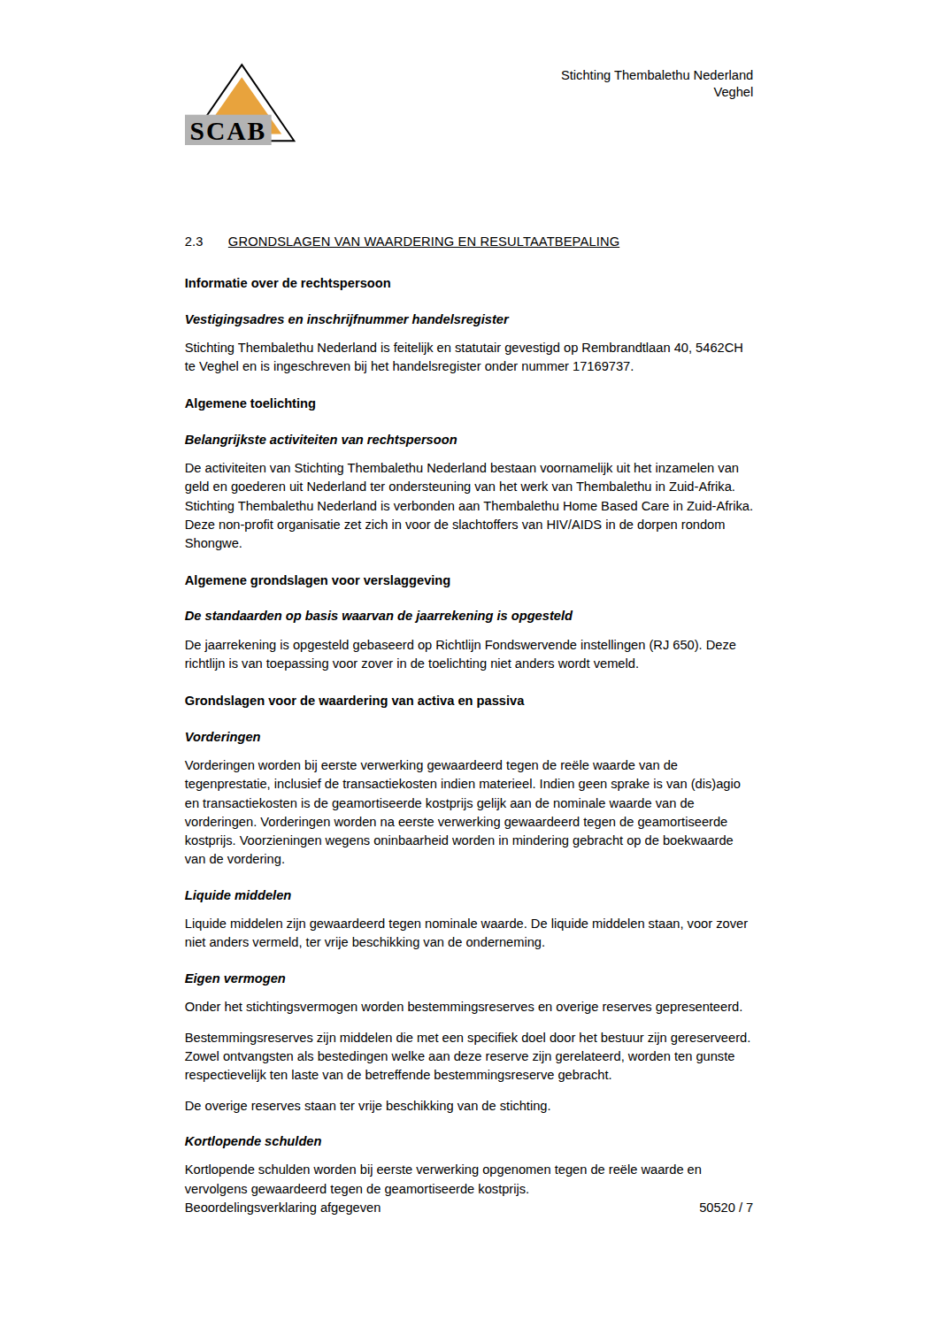SCAB
Stichting Thembalethu Nederland
Veghel
2.3 GRONDSLAGEN VAN WAARDERING EN RESULTAATBEPALING
Informatie over de rechtspersoon
Vestigingsadres en inschrijfnummer handelsregister
Stichting Thembalethu Nederland is feitelijk en statutair gevestigd op Rembrandtlaan 40, 5462CH te Veghel en is ingeschreven bij het handelsregister onder nummer 17169737.
Algemene toelichting
Belangrijkste activiteiten van rechtspersoon
De activiteiten van Stichting Thembalethu Nederland bestaan voornamelijk uit het inzamelen van geld en goederen uit Nederland ter ondersteuning van het werk van Thembalethu in Zuid-Afrika. Stichting Thembalethu Nederland is verbonden aan Thembalethu Home Based Care in Zuid-Afrika. Deze non-profit organisatie zet zich in voor de slachtoffers van HIV/AIDS in de dorpen rondom Shongwe.
Algemene grondslagen voor verslaggeving
De standaarden op basis waarvan de jaarrekening is opgesteld
De jaarrekening is opgesteld gebaseerd op Richtlijn Fondswervende instellingen (RJ 650). Deze richtlijn is van toepassing voor zover in de toelichting niet anders wordt vemeld.
Grondslagen voor de waardering van activa en passiva
Vorderingen
Vorderingen worden bij eerste verwerking gewaardeerd tegen de reële waarde van de tegenprestatie, inclusief de transactiekosten indien materieel. Indien geen sprake is van (dis)agio en transactiekosten is de geamortiseerde kostprijs gelijk aan de nominale waarde van de vorderingen. Vorderingen worden na eerste verwerking gewaardeerd tegen de geamortiseerde kostprijs. Voorzieningen wegens oninbaarheid worden in mindering gebracht op de boekwaarde van de vordering.
Liquide middelen
Liquide middelen zijn gewaardeerd tegen nominale waarde. De liquide middelen staan, voor zover niet anders vermeld, ter vrije beschikking van de onderneming.
Eigen vermogen
Onder het stichtingsvermogen worden bestemmingsreserves en overige reserves gepresenteerd.
Bestemmingsreserves zijn middelen die met een specifiek doel door het bestuur zijn gereserveerd. Zowel ontvangsten als bestedingen welke aan deze reserve zijn gerelateerd, worden ten gunste respectievelijk ten laste van de betreffende bestemmingsreserve gebracht.
De overige reserves staan ter vrije beschikking van de stichting.
Kortlopende schulden
Kortlopende schulden worden bij eerste verwerking opgenomen tegen de reële waarde en vervolgens gewaardeerd tegen de geamortiseerde kostprijs.
Beoordelingsverklaring afgegeven 50520 / 7